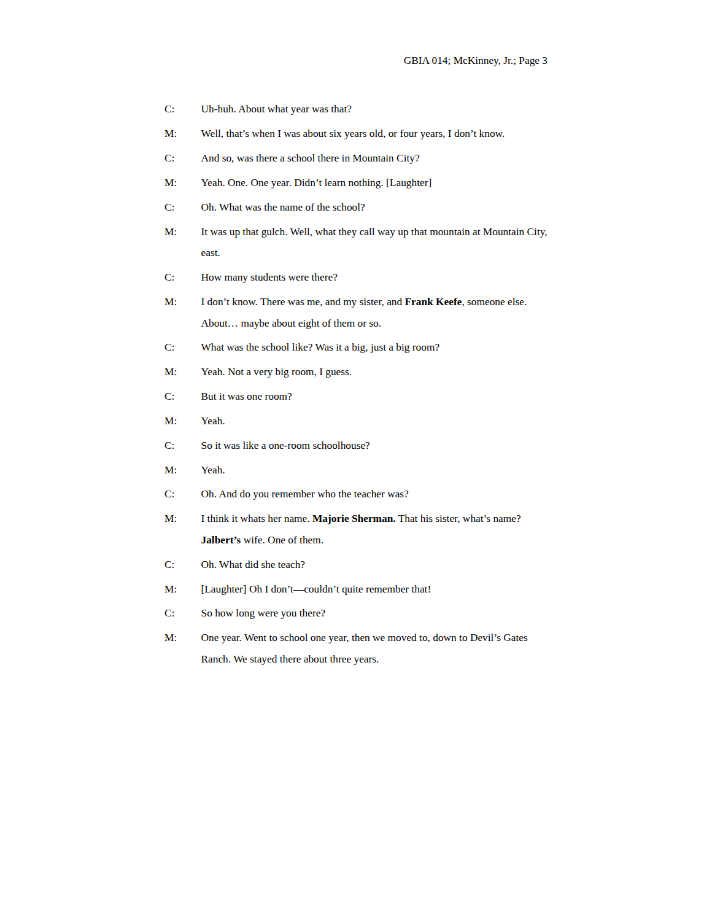GBIA 014; McKinney, Jr.; Page 3
| C: | Uh-huh. About what year was that? |
| M: | Well, that’s when I was about six years old, or four years, I don’t know. |
| C: | And so, was there a school there in Mountain City? |
| M: | Yeah. One. One year. Didn’t learn nothing. [Laughter] |
| C: | Oh. What was the name of the school? |
| M: | It was up that gulch. Well, what they call way up that mountain at Mountain City, east. |
| C: | How many students were there? |
| M: | I don’t know. There was me, and my sister, and Frank Keefe , someone else. About… maybe about eight of them or so. |
| C: | What was the school like? Was it a big, just a big room? |
| M: | Yeah. Not a very big room, I guess. |
| C: | But it was one room? |
| M: | Yeah. |
| C: | So it was like a one-room schoolhouse? |
| M: | Yeah. |
| C: | Oh. And do you remember who the teacher was? |
| M: | I think it whats her name. Majorie Sherman. That his sister, what’s name? Jalbert’s wife. One of them. |
| C: | Oh. What did she teach? |
| M: | [Laughter] Oh I don’t—couldn’t quite remember that! |
| C: | So how long were you there? |
| M: | One year. Went to school one year, then we moved to, down to Devil’s Gates Ranch. We stayed there about three years. |